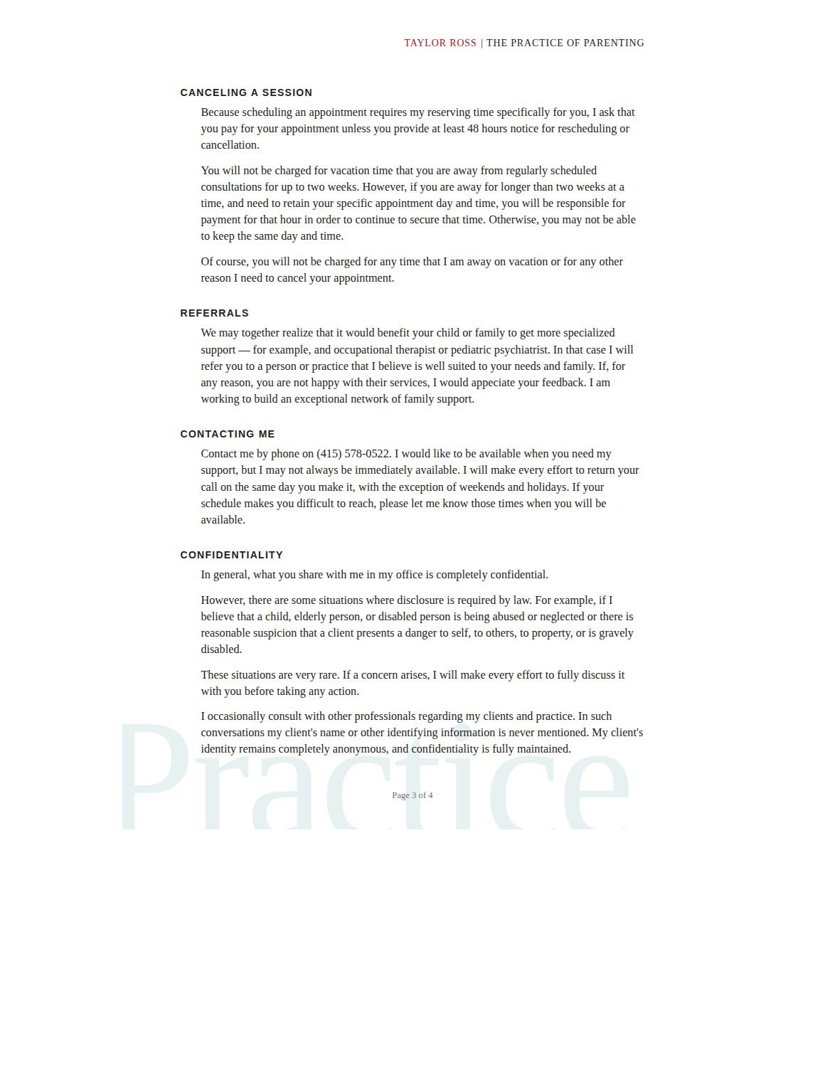Practice
TAYLOR ROSS| THE PRACTICE OF PARENTING
Canceling a Session
Because scheduling an appointment requires my reserving time specifically for you, I ask that you pay for your appointment unless you provide at least 48 hours notice for rescheduling or cancellation.
You will not be charged for vacation time that you are away from regularly scheduled consultations for up to two weeks. However, if you are away for longer than two weeks at a time, and need to retain your specific appointment day and time, you will be responsible for payment for that hour in order to continue to secure that time. Otherwise, you may not be able to keep the same day and time.
Of course, you will not be charged for any time that I am away on vacation or for any other reason I need to cancel your appointment.
Referrals
We may together realize that it would benefit your child or family to get more specialized support — for example, and occupational therapist or pediatric psychiatrist. In that case I will refer you to a person or practice that I believe is well suited to your needs and family. If, for any reason, you are not happy with their services, I would appeciate your feedback. I am working to build an exceptional network of family support.
Contacting Me
Contact me by phone on (415) 578-0522. I would like to be available when you need my support, but I may not always be immediately available. I will make every effort to return your call on the same day you make it, with the exception of weekends and holidays. If your schedule makes you difficult to reach, please let me know those times when you will be available.
Confidentiality
In general, what you share with me in my office is completely confidential.
However, there are some situations where disclosure is required by law. For example, if I believe that a child, elderly person, or disabled person is being abused or neglected or there is reasonable suspicion that a client presents a danger to self, to others, to property, or is gravely disabled.
These situations are very rare. If a concern arises, I will make every effort to fully discuss it with you before taking any action.
I occasionally consult with other professionals regarding my clients and practice. In such conversations my client's name or other identifying information is never mentioned. My client's identity remains completely anonymous, and confidentiality is fully maintained.
Page 3 of 4